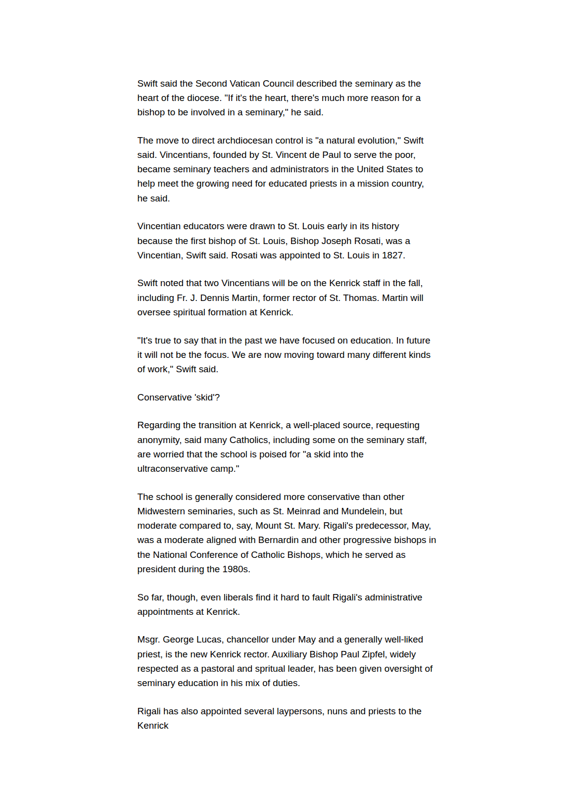Swift said the Second Vatican Council described the seminary as the heart of the diocese. "If it's the heart, there's much more reason for a bishop to be involved in a seminary," he said.
The move to direct archdiocesan control is "a natural evolution," Swift said. Vincentians, founded by St. Vincent de Paul to serve the poor, became seminary teachers and administrators in the United States to help meet the growing need for educated priests in a mission country, he said.
Vincentian educators were drawn to St. Louis early in its history because the first bishop of St. Louis, Bishop Joseph Rosati, was a Vincentian, Swift said. Rosati was appointed to St. Louis in 1827.
Swift noted that two Vincentians will be on the Kenrick staff in the fall, including Fr. J. Dennis Martin, former rector of St. Thomas. Martin will oversee spiritual formation at Kenrick.
"It's true to say that in the past we have focused on education. In future it will not be the focus. We are now moving toward many different kinds of work," Swift said.
Conservative 'skid'?
Regarding the transition at Kenrick, a well-placed source, requesting anonymity, said many Catholics, including some on the seminary staff, are worried that the school is poised for "a skid into the ultraconservative camp."
The school is generally considered more conservative than other Midwestern seminaries, such as St. Meinrad and Mundelein, but moderate compared to, say, Mount St. Mary. Rigali's predecessor, May, was a moderate aligned with Bernardin and other progressive bishops in the National Conference of Catholic Bishops, which he served as president during the 1980s.
So far, though, even liberals find it hard to fault Rigali's administrative appointments at Kenrick.
Msgr. George Lucas, chancellor under May and a generally well-liked priest, is the new Kenrick rector. Auxiliary Bishop Paul Zipfel, widely respected as a pastoral and spritual leader, has been given oversight of seminary education in his mix of duties.
Rigali has also appointed several laypersons, nuns and priests to the Kenrick